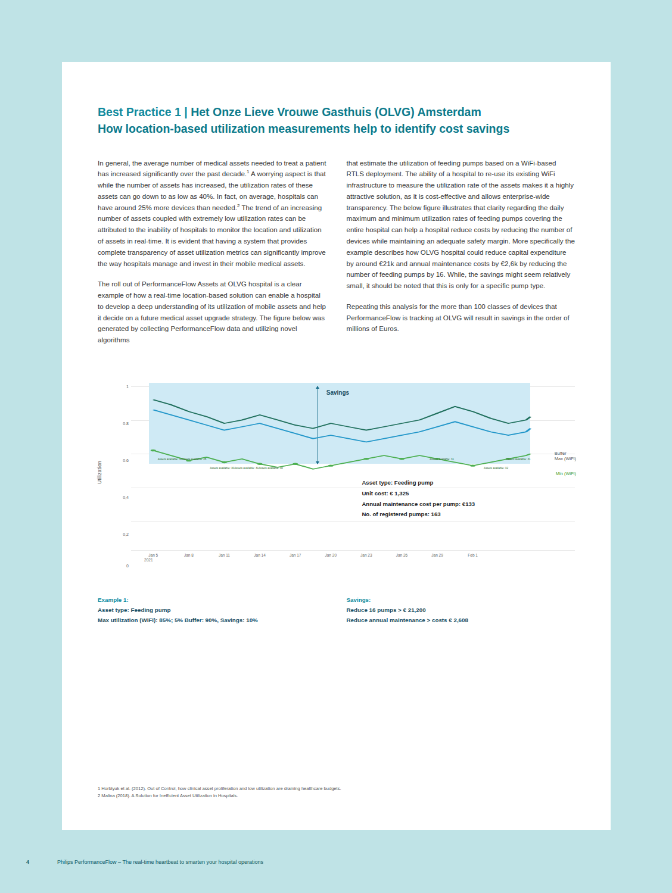Best Practice 1 | Het Onze Lieve Vrouwe Gasthuis (OLVG) Amsterdam
How location-based utilization measurements help to identify cost savings
In general, the average number of medical assets needed to treat a patient has increased significantly over the past decade.1 A worrying aspect is that while the number of assets has increased, the utilization rates of these assets can go down to as low as 40%. In fact, on average, hospitals can have around 25% more devices than needed.2 The trend of an increasing number of assets coupled with extremely low utilization rates can be attributed to the inability of hospitals to monitor the location and utilization of assets in real-time. It is evident that having a system that provides complete transparency of asset utilization metrics can significantly improve the way hospitals manage and invest in their mobile medical assets.
The roll out of PerformanceFlow Assets at OLVG hospital is a clear example of how a real-time location-based solution can enable a hospital to develop a deep understanding of its utilization of mobile assets and help it decide on a future medical asset upgrade strategy. The figure below was generated by collecting PerformanceFlow data and utilizing novel algorithms
that estimate the utilization of feeding pumps based on a WiFi-based RTLS deployment. The ability of a hospital to re-use its existing WiFi infrastructure to measure the utilization rate of the assets makes it a highly attractive solution, as it is cost-effective and allows enterprise-wide transparency. The below figure illustrates that clarity regarding the daily maximum and minimum utilization rates of feeding pumps covering the entire hospital can help a hospital reduce costs by reducing the number of devices while maintaining an adequate safety margin. More specifically the example describes how OLVG hospital could reduce capital expenditure by around €21k and annual maintenance costs by €2,6k by reducing the number of feeding pumps by 16. While, the savings might seem relatively small, it should be noted that this is only for a specific pump type.
Repeating this analysis for the more than 100 classes of devices that PerformanceFlow is tracking at OLVG will result in savings in the order of millions of Euros.
Utilization
1 0.8 0.6 0,4 0,2 0
Savings
Buffer
Max (WiFi)
Min (WiFi)
Assets available: 32 Assets available: 28 Assets available: 31 Assets available: 31
Assets available: 30 Assets available: 31 Assets available: 30 Assets available: 32
Asset type: Feeding pump
Unit cost: € 1,325
Annual maintenance cost per pump: €133
No. of registered pumps: 163
Jan 52021 Jan 8 Jan 11 Jan 14 Jan 17 Jan 20 Jan 23 Jan 26 Jan 29 Feb 1
Example 1:
Asset type: Feeding pump
Max utilization (WiFi): 85%; 5% Buffer: 90%, Savings: 10%
Savings:
Reduce 16 pumps > € 21,200
Reduce annual maintenance > costs € 2,608
1 Horblyuk et al. (2012). Out of Control, how clinical asset proliferation and low utilization are draining healthcare budgets.
2 Malina (2018). A Solution for Inefficient Asset Utilization in Hospitals.
4
Philips PerformanceFlow – The real-time heartbeat to smarten your hospital operations